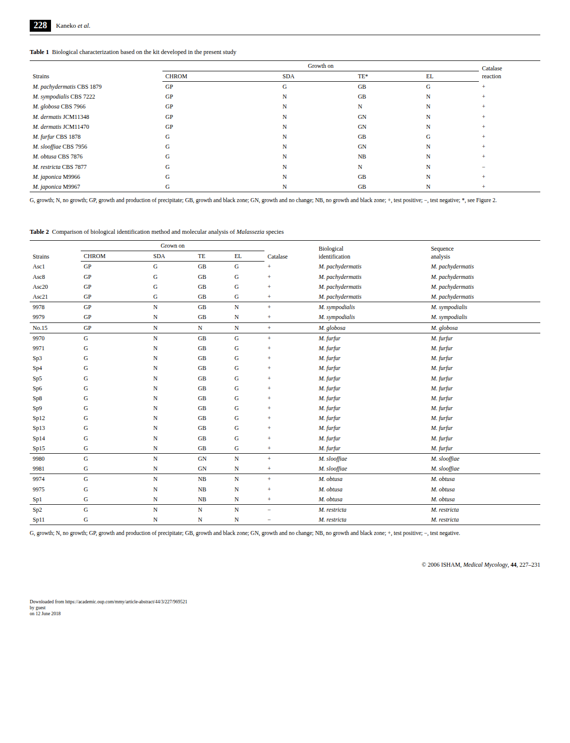228 Kaneko et al.
Table 1 Biological characterization based on the kit developed in the present study
| Strains | Growth on | Catalase reaction |
| --- | --- | --- |
| CHROM | SDA | TE* | EL |
| M. pachydermatis CBS 1879 | GP | G | GB | G | + |
| M. sympodialis CBS 7222 | GP | N | GB | N | + |
| M. globosa CBS 7966 | GP | N | N | N | + |
| M. dermatis JCM11348 | GP | N | GN | N | + |
| M. dermatis JCM11470 | GP | N | GN | N | + |
| M. furfur CBS 1878 | G | N | GB | G | + |
| M. slooffiae CBS 7956 | G | N | GN | N | + |
| M. obtusa CBS 7876 | G | N | NB | N | + |
| M. restricta CBS 7877 | G | N | N | N | − |
| M. japonica M9966 | G | N | GB | N | + |
| M. japonica M9967 | G | N | GB | N | + |
G, growth; N, no growth; GP, growth and production of precipitate; GB, growth and black zone; GN, growth and no change; NB, no growth and black zone; +, test positive; −, test negative; *, see Figure 2.
Table 2 Comparison of biological identification method and molecular analysis of Malassezia species
| Strains | Grown on | Catalase | Biological identification | Sequence analysis |
| --- | --- | --- | --- | --- |
| CHROM | SDA | TE | EL |
| Asc1 | GP | G | GB | G | + | M. pachydermatis | M. pachydermatis |
| Asc8 | GP | G | GB | G | + | M. pachydermatis | M. pachydermatis |
| Asc20 | GP | G | GB | G | + | M. pachydermatis | M. pachydermatis |
| Asc21 | GP | G | GB | G | + | M. pachydermatis | M. pachydermatis |
| 9978 | GP | N | GB | N | + | M. sympodialis | M. sympodialis |
| 9979 | GP | N | GB | N | + | M. sympodialis | M. sympodialis |
| No.15 | GP | N | N | N | + | M. globosa | M. globosa |
| 9970 | G | N | GB | G | + | M. furfur | M. furfur |
| 9971 | G | N | GB | G | + | M. furfur | M. furfur |
| Sp3 | G | N | GB | G | + | M. furfur | M. furfur |
| Sp4 | G | N | GB | G | + | M. furfur | M. furfur |
| Sp5 | G | N | GB | G | + | M. furfur | M. furfur |
| Sp6 | G | N | GB | G | + | M. furfur | M. furfur |
| Sp8 | G | N | GB | G | + | M. furfur | M. furfur |
| Sp9 | G | N | GB | G | + | M. furfur | M. furfur |
| Sp12 | G | N | GB | G | + | M. furfur | M. furfur |
| Sp13 | G | N | GB | G | + | M. furfur | M. furfur |
| Sp14 | G | N | GB | G | + | M. furfur | M. furfur |
| Sp15 | G | N | GB | G | + | M. furfur | M. furfur |
| 9980 | G | N | GN | N | + | M. slooffiae | M. slooffiae |
| 9981 | G | N | GN | N | + | M. slooffiae | M. slooffiae |
| 9974 | G | N | NB | N | + | M. obtusa | M. obtusa |
| 9975 | G | N | NB | N | + | M. obtusa | M. obtusa |
| Sp1 | G | N | NB | N | + | M. obtusa | M. obtusa |
| Sp2 | G | N | N | N | − | M. restricta | M. restricta |
| Sp11 | G | N | N | N | − | M. restricta | M. restricta |
G, growth; N, no growth; GP, growth and production of precipitate; GB, growth and black zone; GN, growth and no change; NB, no growth and black zone; +, test positive; −, test negative.
© 2006 ISHAM, Medical Mycology, 44, 227–231
Downloaded from https://academic.oup.com/mmy/article-abstract/44/3/227/969521
by guest
on 12 June 2018